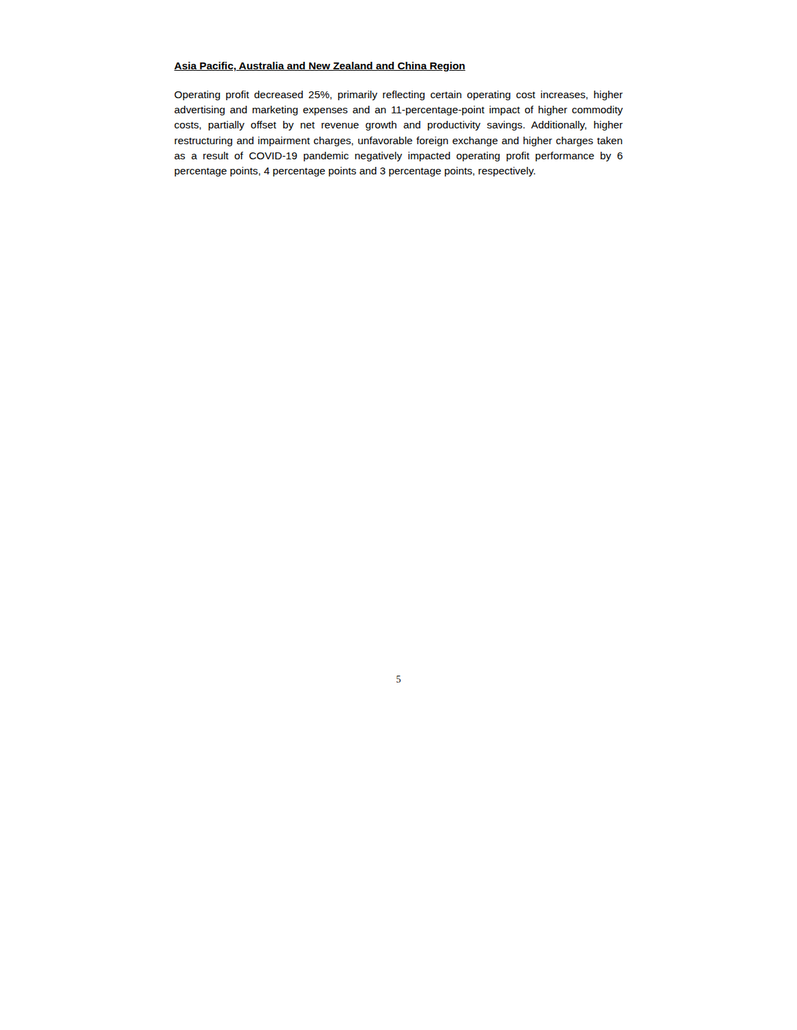Asia Pacific, Australia and New Zealand and China Region
Operating profit decreased 25%, primarily reflecting certain operating cost increases, higher advertising and marketing expenses and an 11-percentage-point impact of higher commodity costs, partially offset by net revenue growth and productivity savings. Additionally, higher restructuring and impairment charges, unfavorable foreign exchange and higher charges taken as a result of COVID-19 pandemic negatively impacted operating profit performance by 6 percentage points, 4 percentage points and 3 percentage points, respectively.
5